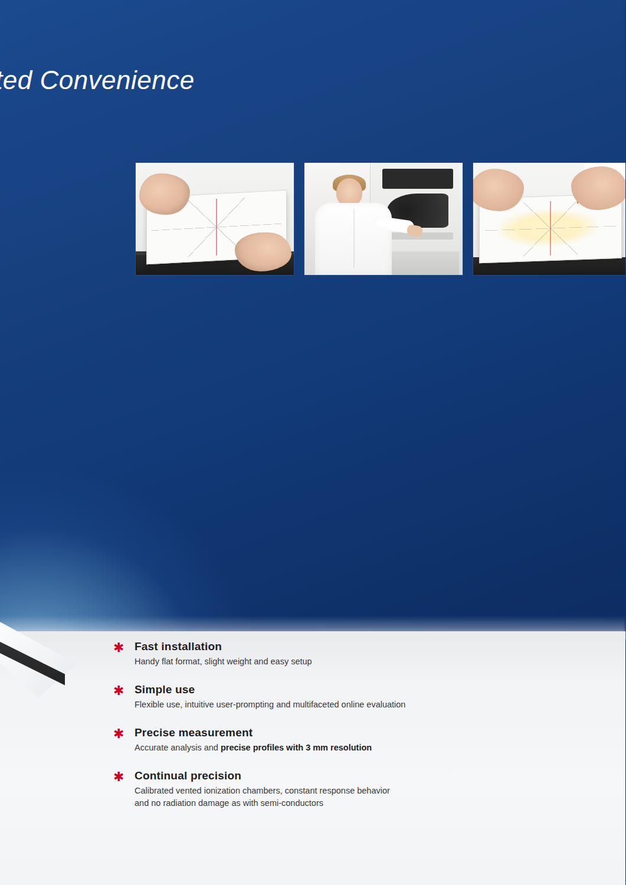ted Convenience
PHYSIKALISCH
PHYSIKALISCH
✱
Fast installation
Handy flat format, slight weight and easy setup
✱
Simple use
Flexible use, intuitive user-prompting and multifaceted online evaluation
✱
Precise measurement
Accurate analysis and precise profiles with 3 mm resolution
✱
Continual precision
Calibrated vented ionization chambers, constant response behavior
and no radiation damage as with semi-conductors